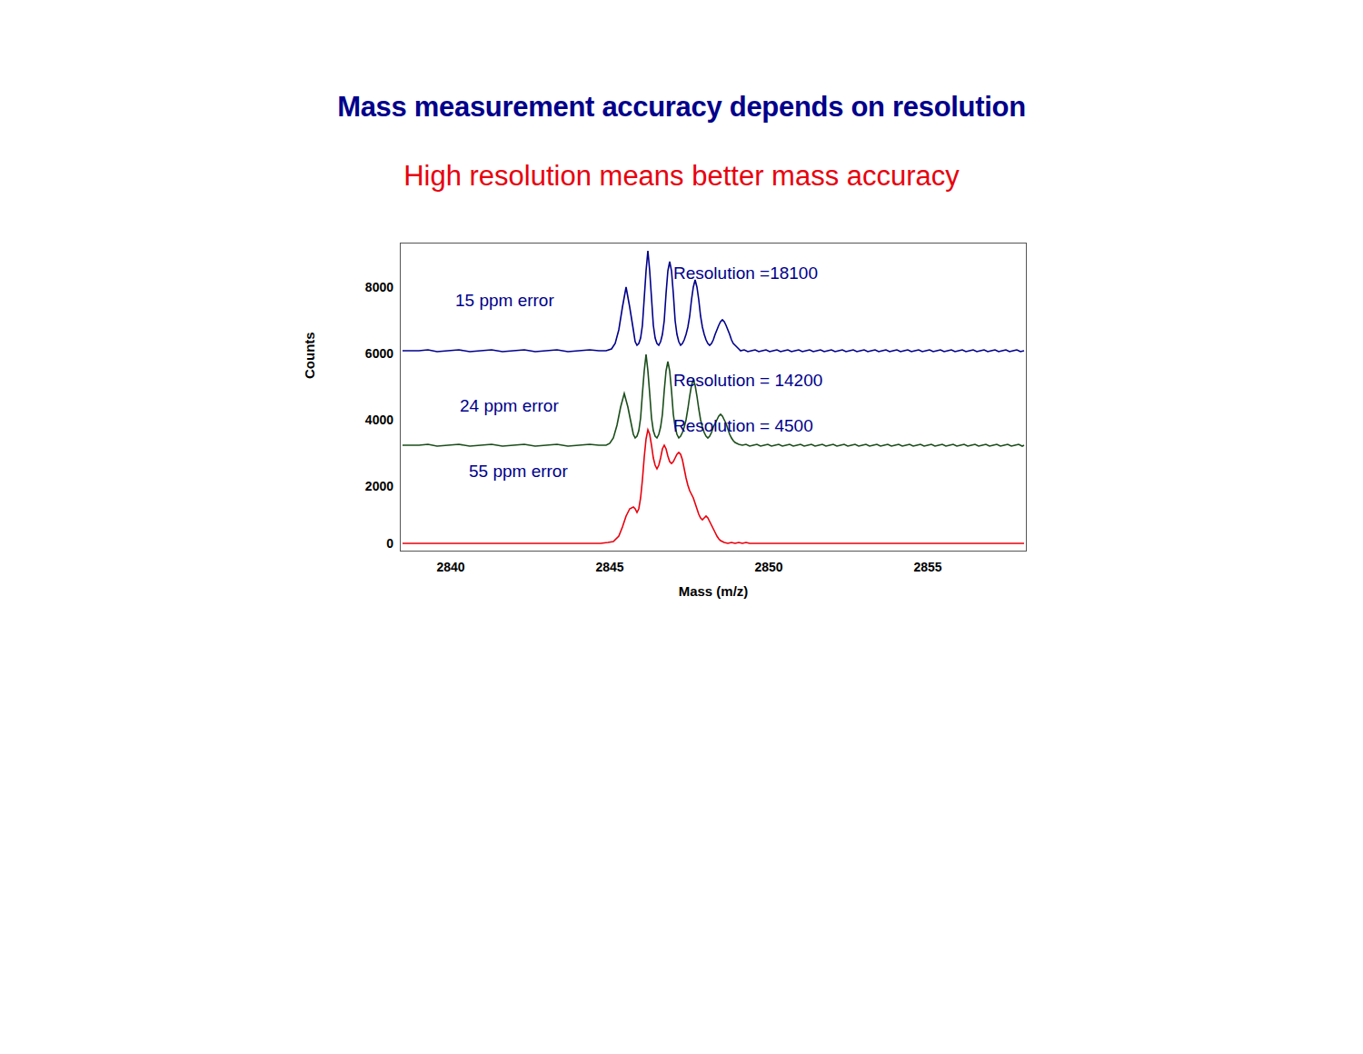Mass measurement accuracy depends on resolution
High resolution means better mass accuracy
Counts
8000
6000
4000
2000
0
2840
2845
2850
2855
Resolution =18100
15 ppm error
Resolution = 14200
24 ppm error
Resolution = 4500
55 ppm error
Mass (m/z)